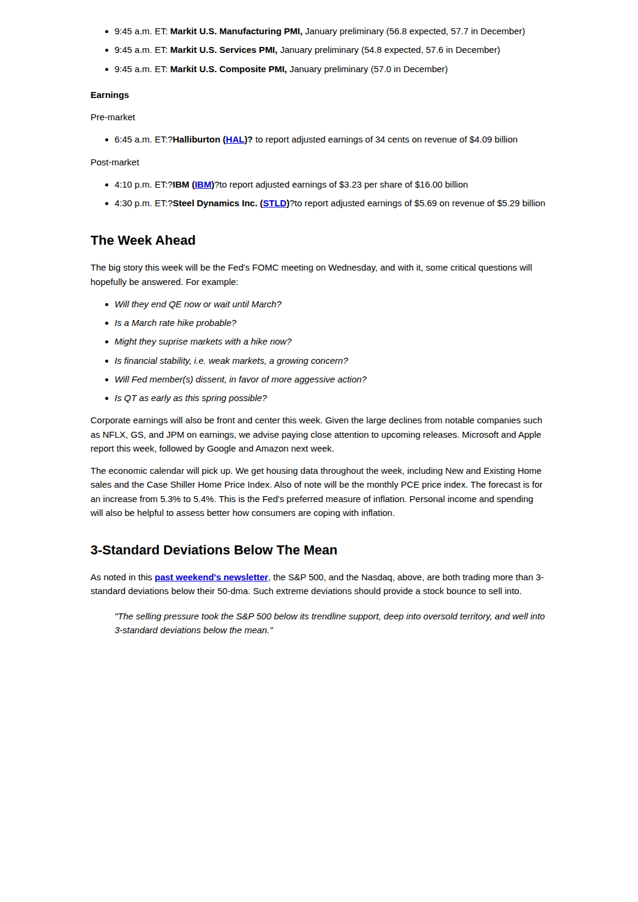9:45 a.m. ET: Markit U.S. Manufacturing PMI, January preliminary (56.8 expected, 57.7 in December)
9:45 a.m. ET: Markit U.S. Services PMI, January preliminary (54.8 expected, 57.6 in December)
9:45 a.m. ET: Markit U.S. Composite PMI, January preliminary (57.0 in December)
Earnings
Pre-market
6:45 a.m. ET:?Halliburton (HAL)? to report adjusted earnings of 34 cents on revenue of $4.09 billion
Post-market
4:10 p.m. ET:?IBM (IBM)?to report adjusted earnings of $3.23 per share of $16.00 billion
4:30 p.m. ET:?Steel Dynamics Inc. (STLD)?to report adjusted earnings of $5.69 on revenue of $5.29 billion
The Week Ahead
The big story this week will be the Fed's FOMC meeting on Wednesday, and with it, some critical questions will hopefully be answered. For example:
Will they end QE now or wait until March?
Is a March rate hike probable?
Might they suprise markets with a hike now?
Is financial stability, i.e. weak markets, a growing concern?
Will Fed member(s) dissent, in favor of more aggessive action?
Is QT as early as this spring possible?
Corporate earnings will also be front and center this week. Given the large declines from notable companies such as NFLX, GS, and JPM on earnings, we advise paying close attention to upcoming releases. Microsoft and Apple report this week, followed by Google and Amazon next week.
The economic calendar will pick up. We get housing data throughout the week, including New and Existing Home sales and the Case Shiller Home Price Index. Also of note will be the monthly PCE price index. The forecast is for an increase from 5.3% to 5.4%. This is the Fed's preferred measure of inflation. Personal income and spending will also be helpful to assess better how consumers are coping with inflation.
3-Standard Deviations Below The Mean
As noted in this past weekend's newsletter, the S&P 500, and the Nasdaq, above, are both trading more than 3-standard deviations below their 50-dma. Such extreme deviations should provide a stock bounce to sell into.
"The selling pressure took the S&P 500 below its trendline support, deep into oversold territory, and well into 3-standard deviations below the mean."